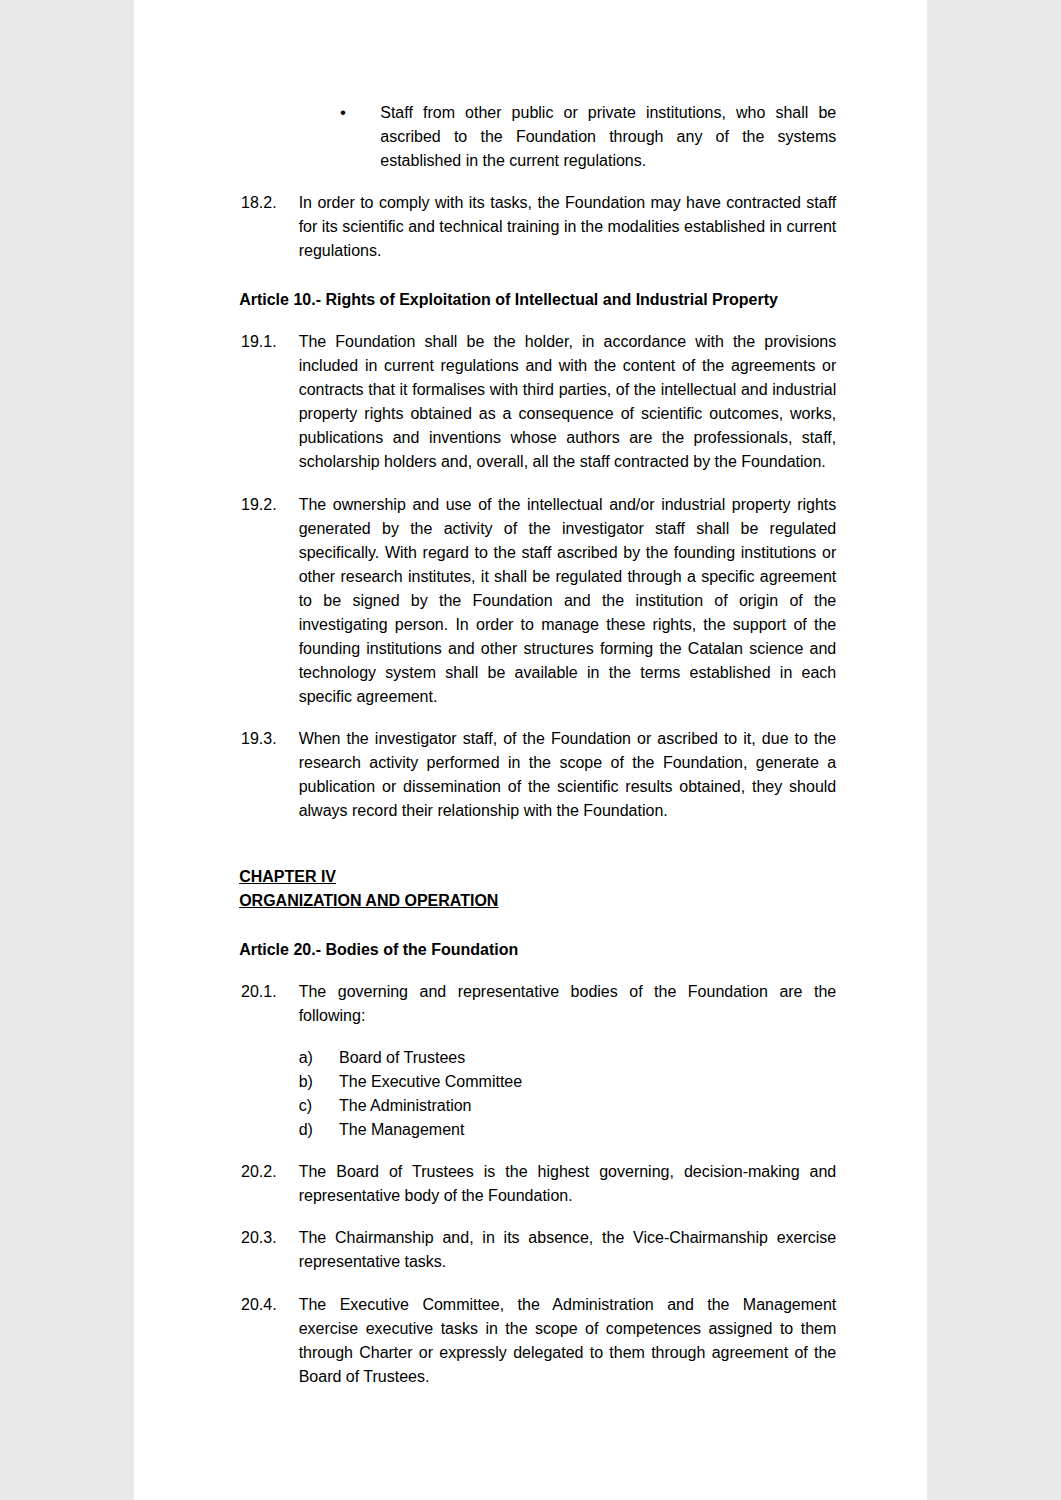Staff from other public or private institutions, who shall be ascribed to the Foundation through any of the systems established in the current regulations.
18.2.
In order to comply with its tasks, the Foundation may have contracted staff for its scientific and technical training in the modalities established in current regulations.
Article 10.- Rights of Exploitation of Intellectual and Industrial Property
19.1.
The Foundation shall be the holder, in accordance with the provisions included in current regulations and with the content of the agreements or contracts that it formalises with third parties, of the intellectual and industrial property rights obtained as a consequence of scientific outcomes, works, publications and inventions whose authors are the professionals, staff, scholarship holders and, overall, all the staff contracted by the Foundation.
19.2.
The ownership and use of the intellectual and/or industrial property rights generated by the activity of the investigator staff shall be regulated specifically. With regard to the staff ascribed by the founding institutions or other research institutes, it shall be regulated through a specific agreement to be signed by the Foundation and the institution of origin of the investigating person. In order to manage these rights, the support of the founding institutions and other structures forming the Catalan science and technology system shall be available in the terms established in each specific agreement.
19.3.
When the investigator staff, of the Foundation or ascribed to it, due to the research activity performed in the scope of the Foundation, generate a publication or dissemination of the scientific results obtained, they should always record their relationship with the Foundation.
CHAPTER IV
ORGANIZATION AND OPERATION
Article 20.- Bodies of the Foundation
20.1.
The governing and representative bodies of the Foundation are the following:
a) Board of Trustees
b) The Executive Committee
c) The Administration
d) The Management
20.2.
The Board of Trustees is the highest governing, decision-making and representative body of the Foundation.
20.3.
The Chairmanship and, in its absence, the Vice-Chairmanship exercise representative tasks.
20.4.
The Executive Committee, the Administration and the Management exercise executive tasks in the scope of competences assigned to them through Charter or expressly delegated to them through agreement of the Board of Trustees.